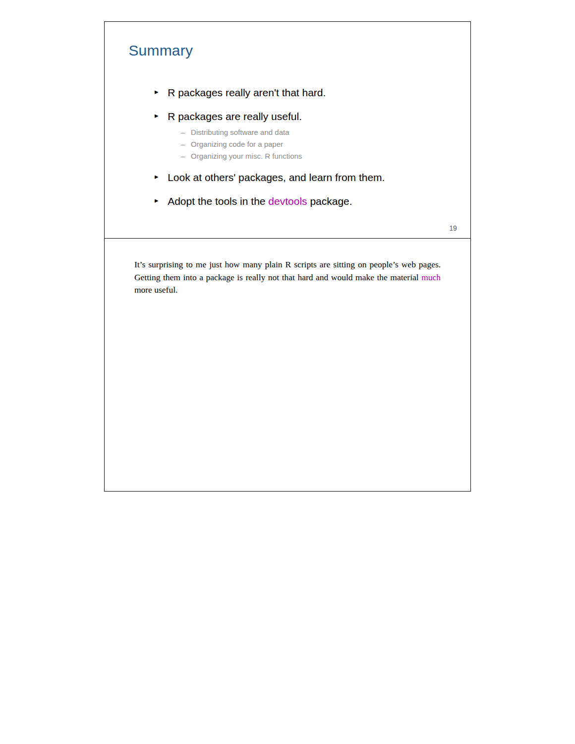Summary
R packages really aren't that hard.
R packages are really useful.
Distributing software and data
Organizing code for a paper
Organizing your misc. R functions
Look at others' packages, and learn from them.
Adopt the tools in the devtools package.
19
It’s surprising to me just how many plain R scripts are sitting on people’s web pages. Getting them into a package is really not that hard and would make the material much more useful.